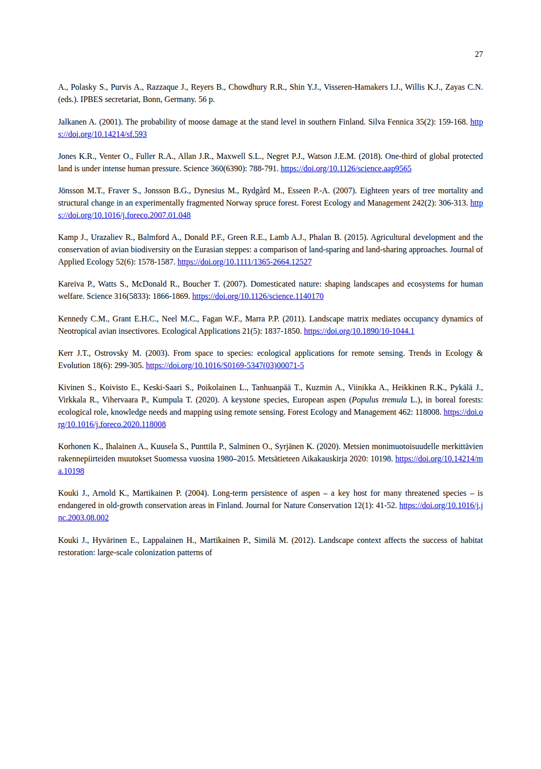27
A., Polasky S., Purvis A., Razzaque J., Reyers B., Chowdhury R.R., Shin Y.J., Visseren-Hamakers I.J., Willis K.J., Zayas C.N. (eds.). IPBES secretariat, Bonn, Germany. 56 p.
Jalkanen A. (2001). The probability of moose damage at the stand level in southern Finland. Silva Fennica 35(2): 159-168. https://doi.org/10.14214/sf.593
Jones K.R., Venter O., Fuller R.A., Allan J.R., Maxwell S.L., Negret P.J., Watson J.E.M. (2018). One-third of global protected land is under intense human pressure. Science 360(6390): 788-791. https://doi.org/10.1126/science.aap9565
Jönsson M.T., Fraver S., Jonsson B.G., Dynesius M., Rydgård M., Esseen P.-A. (2007). Eighteen years of tree mortality and structural change in an experimentally fragmented Norway spruce forest. Forest Ecology and Management 242(2): 306-313. https://doi.org/10.1016/j.foreco.2007.01.048
Kamp J., Urazaliev R., Balmford A., Donald P.F., Green R.E., Lamb A.J., Phalan B. (2015). Agricultural development and the conservation of avian biodiversity on the Eurasian steppes: a comparison of land-sparing and land-sharing approaches. Journal of Applied Ecology 52(6): 1578-1587. https://doi.org/10.1111/1365-2664.12527
Kareiva P., Watts S., McDonald R., Boucher T. (2007). Domesticated nature: shaping landscapes and ecosystems for human welfare. Science 316(5833): 1866-1869. https://doi.org/10.1126/science.1140170
Kennedy C.M., Grant E.H.C., Neel M.C., Fagan W.F., Marra P.P. (2011). Landscape matrix mediates occupancy dynamics of Neotropical avian insectivores. Ecological Applications 21(5): 1837-1850. https://doi.org/10.1890/10-1044.1
Kerr J.T., Ostrovsky M. (2003). From space to species: ecological applications for remote sensing. Trends in Ecology & Evolution 18(6): 299-305. https://doi.org/10.1016/S0169-5347(03)00071-5
Kivinen S., Koivisto E., Keski-Saari S., Poikolainen L., Tanhuanpää T., Kuzmin A., Viinikka A., Heikkinen R.K., Pykälä J., Virkkala R., Vihervaara P., Kumpula T. (2020). A keystone species, European aspen (Populus tremula L.), in boreal forests: ecological role, knowledge needs and mapping using remote sensing. Forest Ecology and Management 462: 118008. https://doi.org/10.1016/j.foreco.2020.118008
Korhonen K., Ihalainen A., Kuusela S., Punttila P., Salminen O., Syrjänen K. (2020). Metsien monimuotoisuudelle merkittävien rakennepiirteiden muutokset Suomessa vuosina 1980–2015. Metsätieteen Aikakauskirja 2020: 10198. https://doi.org/10.14214/ma.10198
Kouki J., Arnold K., Martikainen P. (2004). Long-term persistence of aspen – a key host for many threatened species – is endangered in old-growth conservation areas in Finland. Journal for Nature Conservation 12(1): 41-52. https://doi.org/10.1016/j.jnc.2003.08.002
Kouki J., Hyvärinen E., Lappalainen H., Martikainen P., Similä M. (2012). Landscape context affects the success of habitat restoration: large-scale colonization patterns of